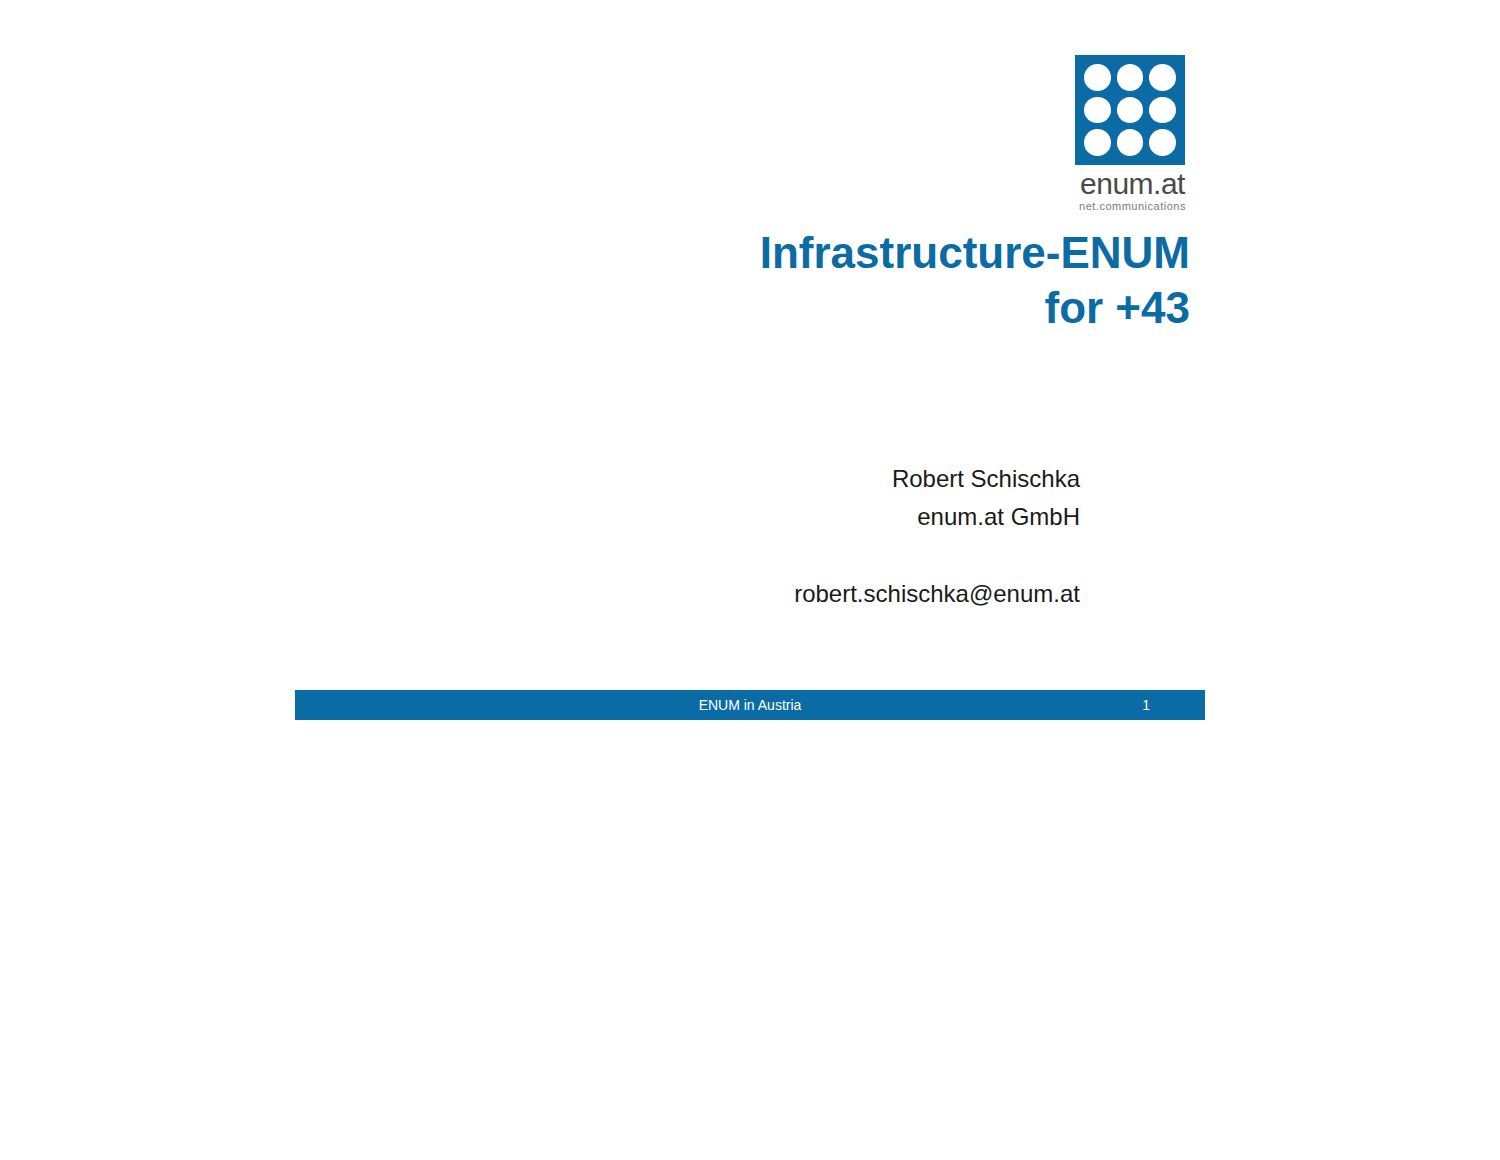enum.at
net.communications
Infrastructure-ENUM
for +43
Robert Schischka
enum.at GmbH
robert.schischka@enum.at
ENUM in Austria 1